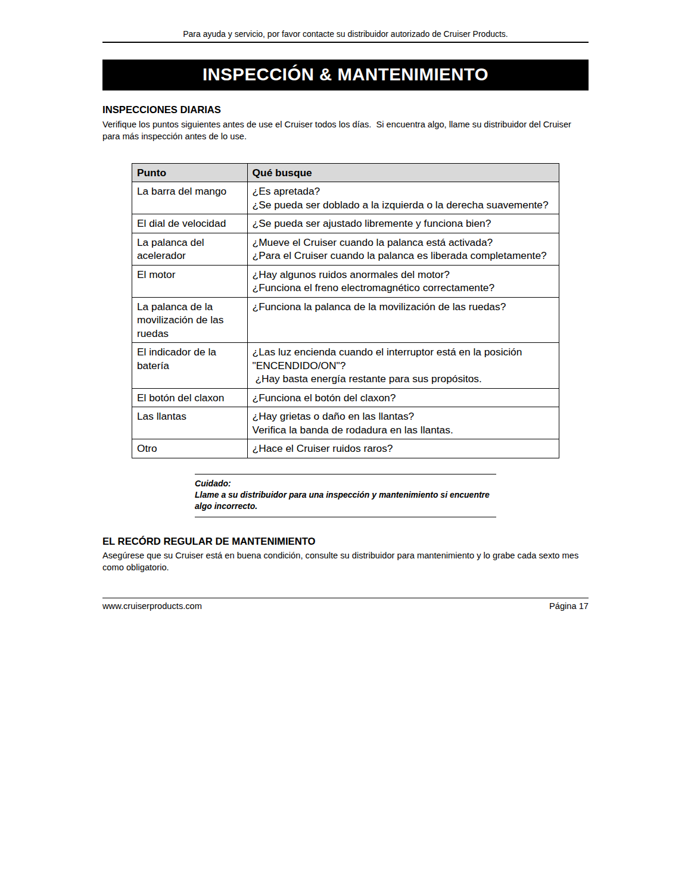Para ayuda y servicio, por favor contacte su distribuidor autorizado de Cruiser Products.
INSPECCIÓN & MANTENIMIENTO
INSPECCIONES DIARIAS
Verifique los puntos siguientes antes de use el Cruiser todos los días. Si encuentra algo, llame su distribuidor del Cruiser para más inspección antes de lo use.
| Punto | Qué busque |
| --- | --- |
| La barra del mango | ¿Es apretada? ¿Se pueda ser doblado a la izquierda o la derecha suavemente? |
| El dial de velocidad | ¿Se pueda ser ajustado libremente y funciona bien? |
| La palanca del acelerador | ¿Mueve el Cruiser cuando la palanca está activada? ¿Para el Cruiser cuando la palanca es liberada completamente? |
| El motor | ¿Hay algunos ruidos anormales del motor? ¿Funciona el freno electromagnético correctamente? |
| La palanca de la movilización de las ruedas | ¿Funciona la palanca de la movilización de las ruedas? |
| El indicador de la batería | ¿Las luz encienda cuando el interruptor está en la posición "ENCENDIDO/ON"? ¿Hay basta energía restante para sus propósitos. |
| El botón del claxon | ¿Funciona el botón del claxon? |
| Las llantas | ¿Hay grietas o daño en las llantas? Verifica la banda de rodadura en las llantas. |
| Otro | ¿Hace el Cruiser ruidos raros? |
Cuidado:
Llame a su distribuidor para una inspección y mantenimiento si encuentre algo incorrecto.
EL RECÓRD REGULAR DE MANTENIMIENTO
Asegúrese que su Cruiser está en buena condición, consulte su distribuidor para mantenimiento y lo grabe cada sexto mes como obligatorio.
www.cruiserproducts.com Página 17